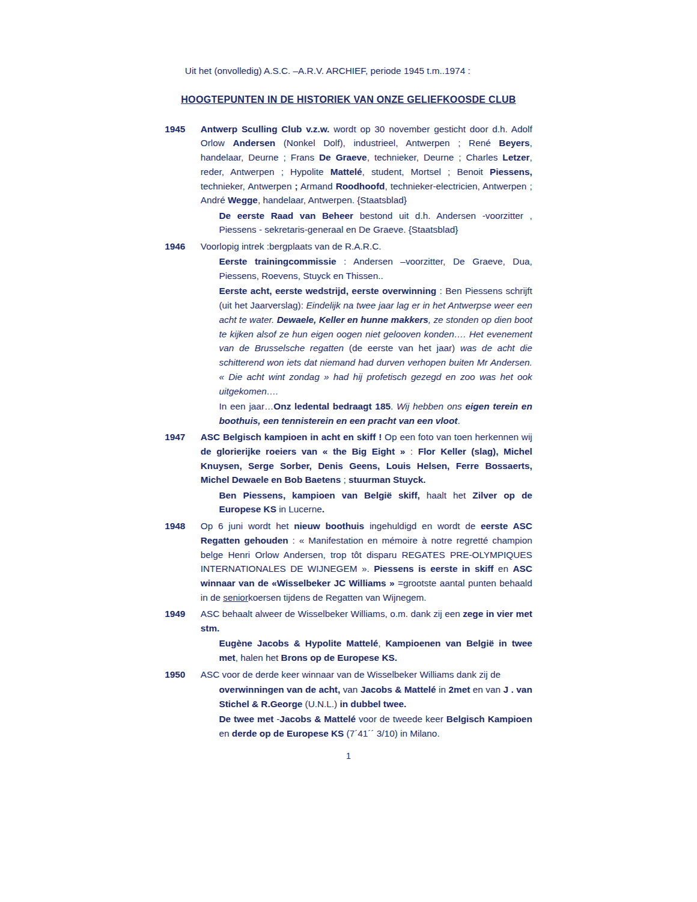Uit het (onvolledig) A.S.C. –A.R.V. ARCHIEF, periode 1945 t.m..1974 :
HOOGTEPUNTEN IN DE HISTORIEK VAN ONZE GELIEFKOOSDE CLUB
1945
Antwerp Sculling Club v.z.w. wordt op 30 november gesticht door d.h. Adolf Orlow Andersen (Nonkel Dolf), industrieel, Antwerpen ; René Beyers, handelaar, Deurne ; Frans De Graeve, technieker, Deurne ; Charles Letzer, reder, Antwerpen ; Hypolite Mattelé, student, Mortsel ; Benoit Piessens, technieker, Antwerpen ; Armand Roodhoofd, technieker-electricien, Antwerpen ; André Wegge, handelaar, Antwerpen. {Staatsblad}
De eerste Raad van Beheer bestond uit d.h. Andersen -voorzitter , Piessens - sekretaris-generaal en De Graeve. {Staatsblad}
1946
Voorlopig intrek :bergplaats van de R.A.R.C.
Eerste trainingcommissie : Andersen –voorzitter, De Graeve, Dua, Piessens, Roevens, Stuyck en Thissen..
Eerste acht, eerste wedstrijd, eerste overwinning : Ben Piessens schrijft (uit het Jaarverslag): Eindelijk na twee jaar lag er in het Antwerpse weer een acht te water. Dewaele, Keller en hunne makkers, ze stonden op dien boot te kijken alsof ze hun eigen oogen niet gelooven konden…. Het evenement van de Brusselsche regatten (de eerste van het jaar) was de acht die schitterend won iets dat niemand had durven verhopen buiten Mr Andersen. « Die acht wint zondag » had hij profetisch gezegd en zoo was het ook uitgekomen….
In een jaar…Onz ledental bedraagt 185. Wij hebben ons eigen terein en boothuis, een tennisterein en een pracht van een vloot.
1947
ASC Belgisch kampioen in acht en skiff ! Op een foto van toen herkennen wij de glorierijke roeiers van « the Big Eight » : Flor Keller (slag), Michel Knuysen, Serge Sorber, Denis Geens, Louis Helsen, Ferre Bossaerts, Michel Dewaele en Bob Baetens ; stuurman Stuyck.
Ben Piessens, kampioen van België skiff, haalt het Zilver op de Europese KS in Lucerne.
1948
Op 6 juni wordt het nieuw boothuis ingehuldigd en wordt de eerste ASC Regatten gehouden : « Manifestation en mémoire à notre regretté champion belge Henri Orlow Andersen, trop tôt disparu REGATES PRE-OLYMPIQUES INTERNATIONALES DE WIJNEGEM ». Piessens is eerste in skiff en ASC winnaar van de «Wisselbeker JC Williams » =grootste aantal punten behaald in de seniorkoersen tijdens de Regatten van Wijnegem.
1949
ASC behaalt alweer de Wisselbeker Williams, o.m. dank zij een zege in vier met stm.
Eugène Jacobs & Hypolite Mattelé, Kampioenen van België in twee met, halen het Brons op de Europese KS.
1950
ASC voor de derde keer winnaar van de Wisselbeker Williams dank zij de
overwinningen van de acht, van Jacobs & Mattelé in 2met en van J . van Stichel & R.George (U.N.L.) in dubbel twee.
De twee met -Jacobs & Mattelé voor de tweede keer Belgisch Kampioen en derde op de Europese KS (7´41´´ 3/10) in Milano.
1